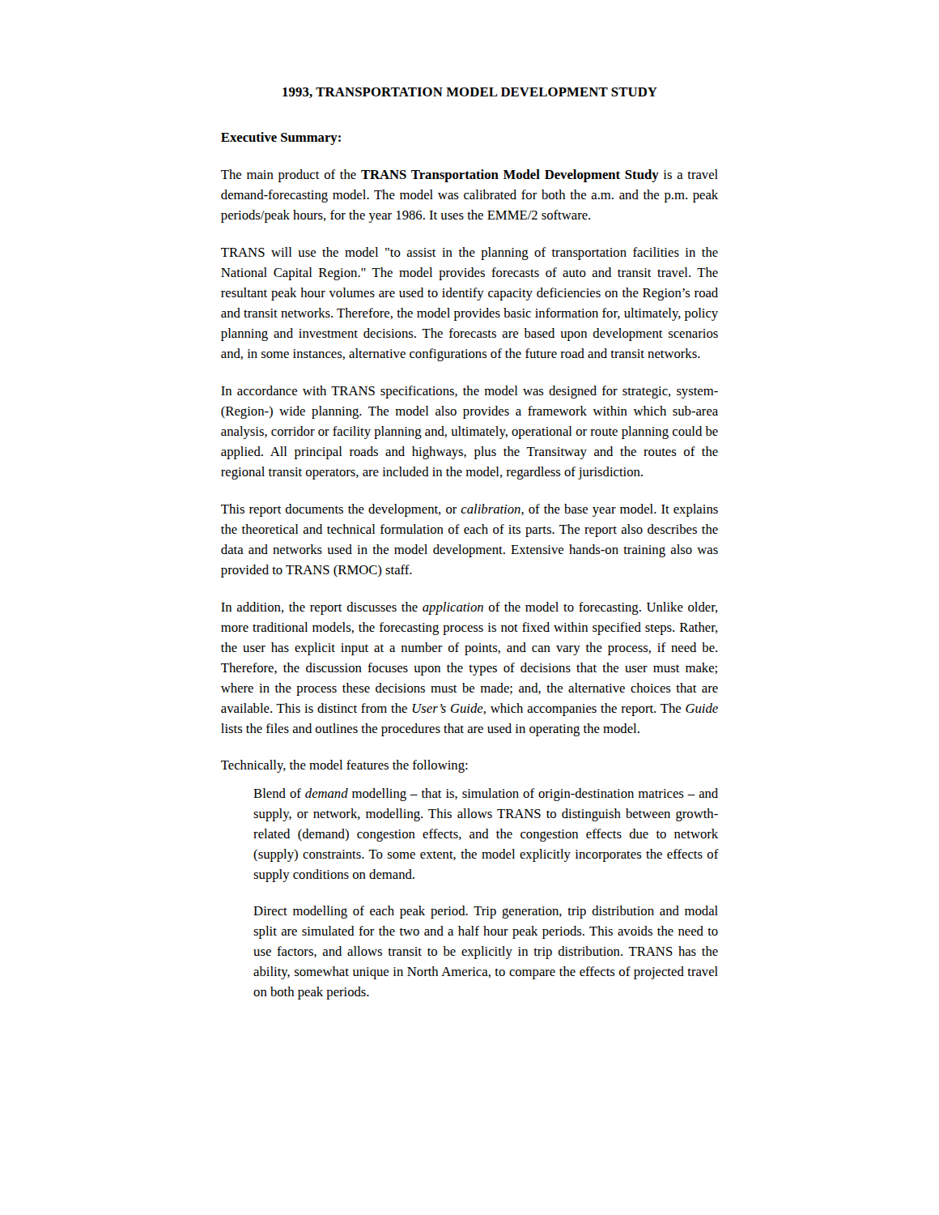1993, TRANSPORTATION MODEL DEVELOPMENT STUDY
Executive Summary:
The main product of the TRANS Transportation Model Development Study is a travel demand-forecasting model. The model was calibrated for both the a.m. and the p.m. peak periods/peak hours, for the year 1986. It uses the EMME/2 software.
TRANS will use the model "to assist in the planning of transportation facilities in the National Capital Region." The model provides forecasts of auto and transit travel. The resultant peak hour volumes are used to identify capacity deficiencies on the Region’s road and transit networks. Therefore, the model provides basic information for, ultimately, policy planning and investment decisions. The forecasts are based upon development scenarios and, in some instances, alternative configurations of the future road and transit networks.
In accordance with TRANS specifications, the model was designed for strategic, system- (Region-) wide planning. The model also provides a framework within which sub-area analysis, corridor or facility planning and, ultimately, operational or route planning could be applied. All principal roads and highways, plus the Transitway and the routes of the regional transit operators, are included in the model, regardless of jurisdiction.
This report documents the development, or calibration, of the base year model. It explains the theoretical and technical formulation of each of its parts. The report also describes the data and networks used in the model development. Extensive hands-on training also was provided to TRANS (RMOC) staff.
In addition, the report discusses the application of the model to forecasting. Unlike older, more traditional models, the forecasting process is not fixed within specified steps. Rather, the user has explicit input at a number of points, and can vary the process, if need be. Therefore, the discussion focuses upon the types of decisions that the user must make; where in the process these decisions must be made; and, the alternative choices that are available. This is distinct from the User’s Guide, which accompanies the report. The Guide lists the files and outlines the procedures that are used in operating the model.
Technically, the model features the following:
Blend of demand modelling – that is, simulation of origin-destination matrices – and supply, or network, modelling. This allows TRANS to distinguish between growth-related (demand) congestion effects, and the congestion effects due to network (supply) constraints. To some extent, the model explicitly incorporates the effects of supply conditions on demand.
Direct modelling of each peak period. Trip generation, trip distribution and modal split are simulated for the two and a half hour peak periods. This avoids the need to use factors, and allows transit to be explicitly in trip distribution. TRANS has the ability, somewhat unique in North America, to compare the effects of projected travel on both peak periods.